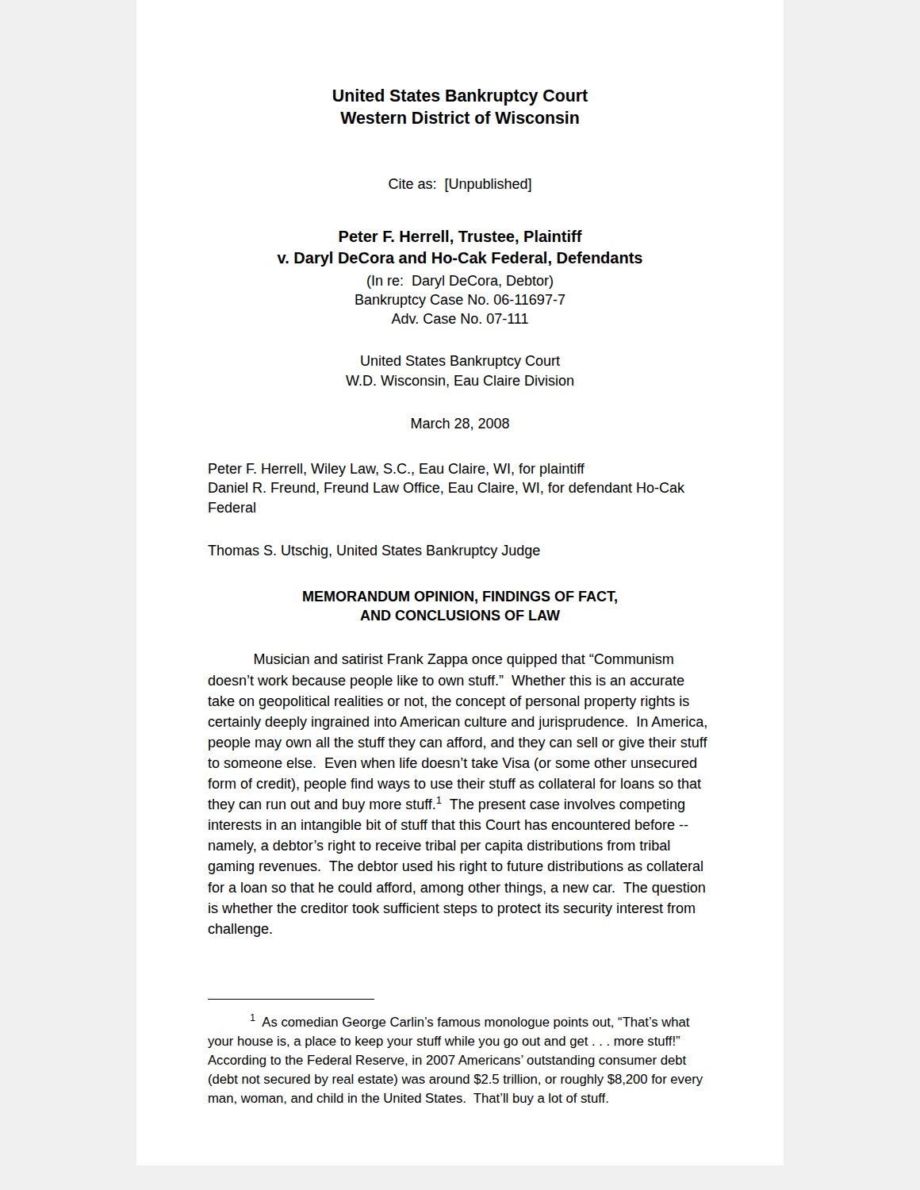United States Bankruptcy Court
Western District of Wisconsin
Cite as: [Unpublished]
Peter F. Herrell, Trustee, Plaintiff
v. Daryl DeCora and Ho-Cak Federal, Defendants (In re: Daryl DeCora, Debtor) Bankruptcy Case No. 06-11697-7 Adv. Case No. 07-111
United States Bankruptcy Court
W.D. Wisconsin, Eau Claire Division
March 28, 2008
Peter F. Herrell, Wiley Law, S.C., Eau Claire, WI, for plaintiff
Daniel R. Freund, Freund Law Office, Eau Claire, WI, for defendant Ho-Cak Federal
Thomas S. Utschig, United States Bankruptcy Judge
MEMORANDUM OPINION, FINDINGS OF FACT,
AND CONCLUSIONS OF LAW
Musician and satirist Frank Zappa once quipped that “Communism doesn’t work because people like to own stuff.” Whether this is an accurate take on geopolitical realities or not, the concept of personal property rights is certainly deeply ingrained into American culture and jurisprudence. In America, people may own all the stuff they can afford, and they can sell or give their stuff to someone else. Even when life doesn’t take Visa (or some other unsecured form of credit), people find ways to use their stuff as collateral for loans so that they can run out and buy more stuff.1 The present case involves competing interests in an intangible bit of stuff that this Court has encountered before -- namely, a debtor’s right to receive tribal per capita distributions from tribal gaming revenues. The debtor used his right to future distributions as collateral for a loan so that he could afford, among other things, a new car. The question is whether the creditor took sufficient steps to protect its security interest from challenge.
1 As comedian George Carlin’s famous monologue points out, “That’s what your house is, a place to keep your stuff while you go out and get . . . more stuff!” According to the Federal Reserve, in 2007 Americans’ outstanding consumer debt (debt not secured by real estate) was around $2.5 trillion, or roughly $8,200 for every man, woman, and child in the United States. That’ll buy a lot of stuff.